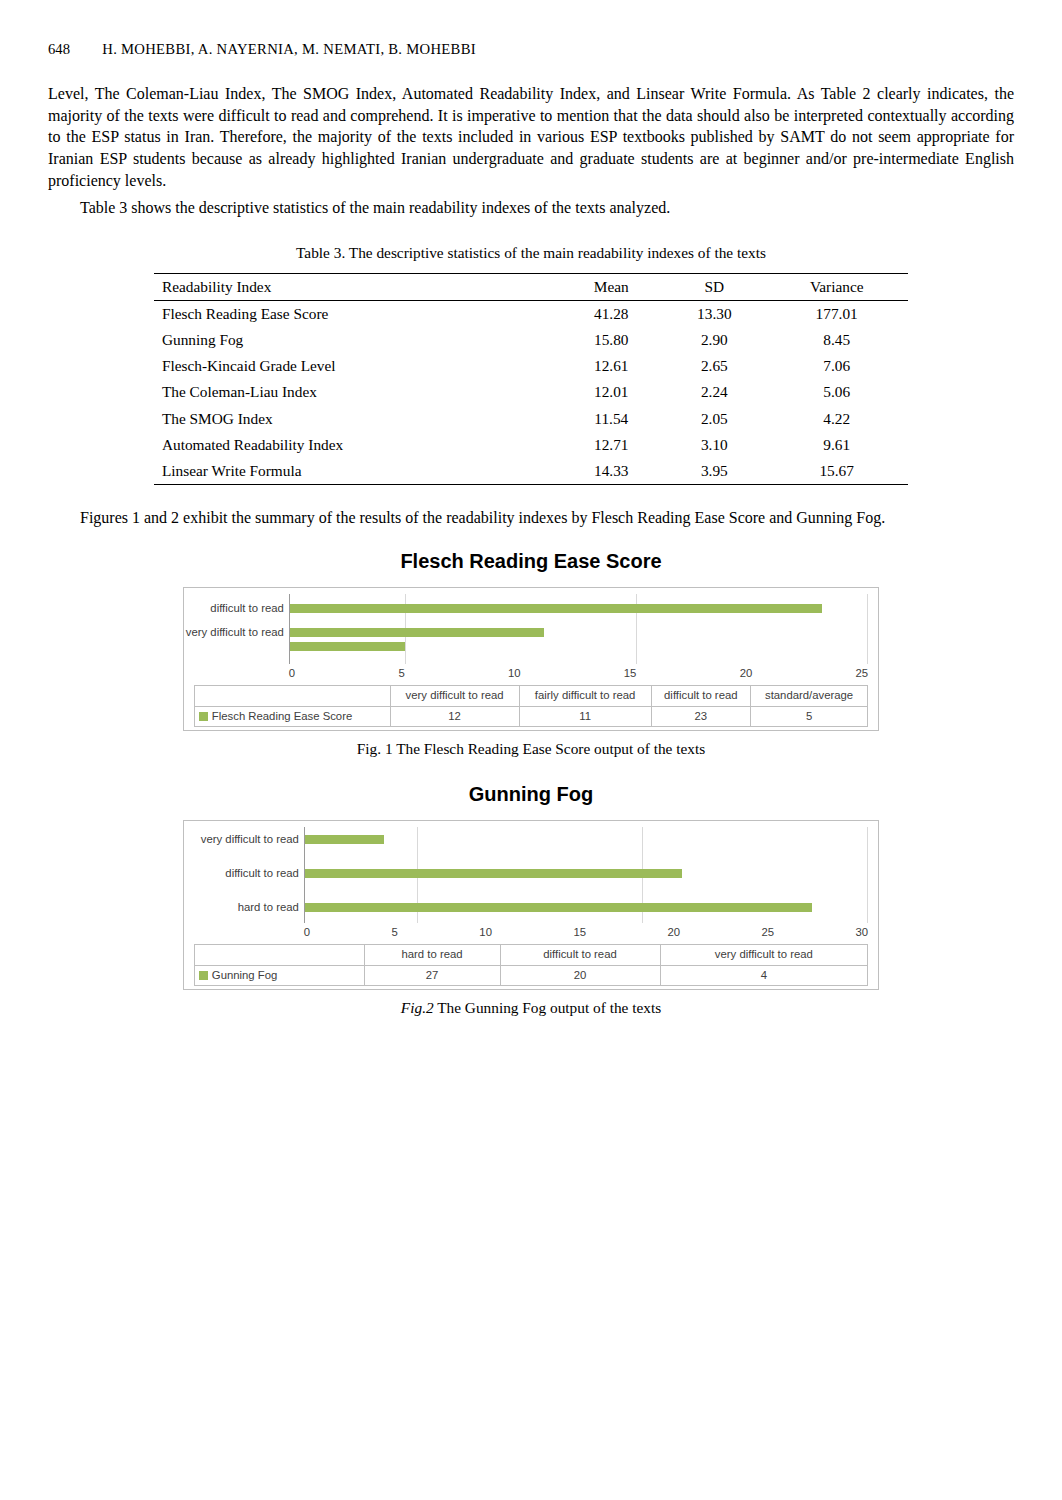648 H. MOHEBBI, A. NAYERNIA, M. NEMATI, B. MOHEBBI
Level, The Coleman-Liau Index, The SMOG Index, Automated Readability Index, and Linsear Write Formula. As Table 2 clearly indicates, the majority of the texts were difficult to read and comprehend. It is imperative to mention that the data should also be interpreted contextually according to the ESP status in Iran. Therefore, the majority of the texts included in various ESP textbooks published by SAMT do not seem appropriate for Iranian ESP students because as already highlighted Iranian undergraduate and graduate students are at beginner and/or pre-intermediate English proficiency levels.
Table 3 shows the descriptive statistics of the main readability indexes of the texts analyzed.
Table 3. The descriptive statistics of the main readability indexes of the texts
| Readability Index | Mean | SD | Variance |
| --- | --- | --- | --- |
| Flesch Reading Ease Score | 41.28 | 13.30 | 177.01 |
| Gunning Fog | 15.80 | 2.90 | 8.45 |
| Flesch-Kincaid Grade Level | 12.61 | 2.65 | 7.06 |
| The Coleman-Liau Index | 12.01 | 2.24 | 5.06 |
| The SMOG Index | 11.54 | 2.05 | 4.22 |
| Automated Readability Index | 12.71 | 3.10 | 9.61 |
| Linsear Write Formula | 14.33 | 3.95 | 15.67 |
Figures 1 and 2 exhibit the summary of the results of the readability indexes by Flesch Reading Ease Score and Gunning Fog.
Flesch Reading Ease Score
difficult to read
very difficult to read
0510152025
| | very difficult to read | fairly difficult to read | difficult to read | standard/average |
| --- | --- | --- | --- | --- |
| Flesch Reading Ease Score | 12 | 11 | 23 | 5 |
Fig. 1 The Flesch Reading Ease Score output of the texts
Gunning Fog
very difficult to read
difficult to read
hard to read
051015202530
| | hard to read | difficult to read | very difficult to read |
| --- | --- | --- | --- |
| Gunning Fog | 27 | 20 | 4 |
Fig.2 The Gunning Fog output of the texts